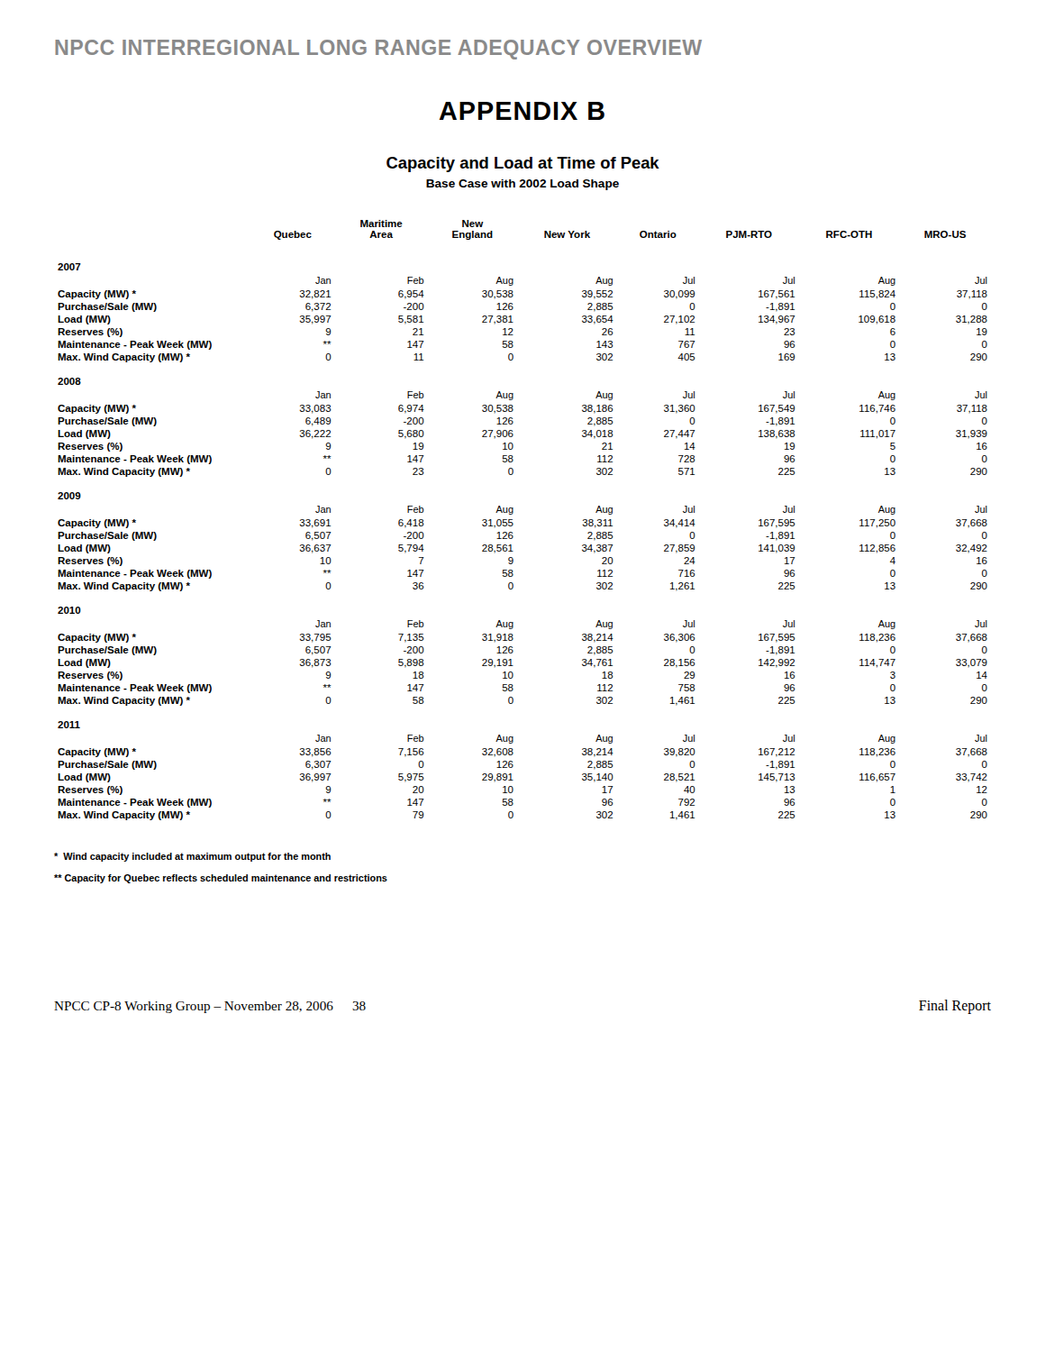NPCC INTERREGIONAL LONG RANGE ADEQUACY OVERVIEW
APPENDIX B
Capacity and Load at Time of Peak
Base Case with 2002 Load Shape
| | Quebec | Maritime Area | New England | New York | Ontario | PJM-RTO | RFC-OTH | MRO-US |
| --- | --- | --- | --- | --- | --- | --- | --- | --- |
| 2007 | | | | | | | | |
| | Jan | Feb | Aug | Aug | Jul | Jul | Aug | Jul |
| Capacity (MW) * | 32,821 | 6,954 | 30,538 | 39,552 | 30,099 | 167,561 | 115,824 | 37,118 |
| Purchase/Sale (MW) | 6,372 | -200 | 126 | 2,885 | 0 | -1,891 | 0 | 0 |
| Load (MW) | 35,997 | 5,581 | 27,381 | 33,654 | 27,102 | 134,967 | 109,618 | 31,288 |
| Reserves (%) | 9 | 21 | 12 | 26 | 11 | 23 | 6 | 19 |
| Maintenance - Peak Week (MW) | ** | 147 | 58 | 143 | 767 | 96 | 0 | 0 |
| Max. Wind Capacity (MW) * | 0 | 11 | 0 | 302 | 405 | 169 | 13 | 290 |
| 2008 | | | | | | | | |
| | Jan | Feb | Aug | Aug | Jul | Jul | Aug | Jul |
| Capacity (MW) * | 33,083 | 6,974 | 30,538 | 38,186 | 31,360 | 167,549 | 116,746 | 37,118 |
| Purchase/Sale (MW) | 6,489 | -200 | 126 | 2,885 | 0 | -1,891 | 0 | 0 |
| Load (MW) | 36,222 | 5,680 | 27,906 | 34,018 | 27,447 | 138,638 | 111,017 | 31,939 |
| Reserves (%) | 9 | 19 | 10 | 21 | 14 | 19 | 5 | 16 |
| Maintenance - Peak Week (MW) | ** | 147 | 58 | 112 | 728 | 96 | 0 | 0 |
| Max. Wind Capacity (MW) * | 0 | 23 | 0 | 302 | 571 | 225 | 13 | 290 |
| 2009 | | | | | | | | |
| | Jan | Feb | Aug | Aug | Jul | Jul | Aug | Jul |
| Capacity (MW) * | 33,691 | 6,418 | 31,055 | 38,311 | 34,414 | 167,595 | 117,250 | 37,668 |
| Purchase/Sale (MW) | 6,507 | -200 | 126 | 2,885 | 0 | -1,891 | 0 | 0 |
| Load (MW) | 36,637 | 5,794 | 28,561 | 34,387 | 27,859 | 141,039 | 112,856 | 32,492 |
| Reserves (%) | 10 | 7 | 9 | 20 | 24 | 17 | 4 | 16 |
| Maintenance - Peak Week (MW) | ** | 147 | 58 | 112 | 716 | 96 | 0 | 0 |
| Max. Wind Capacity (MW) * | 0 | 36 | 0 | 302 | 1,261 | 225 | 13 | 290 |
| 2010 | | | | | | | | |
| | Jan | Feb | Aug | Aug | Jul | Jul | Aug | Jul |
| Capacity (MW) * | 33,795 | 7,135 | 31,918 | 38,214 | 36,306 | 167,595 | 118,236 | 37,668 |
| Purchase/Sale (MW) | 6,507 | -200 | 126 | 2,885 | 0 | -1,891 | 0 | 0 |
| Load (MW) | 36,873 | 5,898 | 29,191 | 34,761 | 28,156 | 142,992 | 114,747 | 33,079 |
| Reserves (%) | 9 | 18 | 10 | 18 | 29 | 16 | 3 | 14 |
| Maintenance - Peak Week (MW) | ** | 147 | 58 | 112 | 758 | 96 | 0 | 0 |
| Max. Wind Capacity (MW) * | 0 | 58 | 0 | 302 | 1,461 | 225 | 13 | 290 |
| 2011 | | | | | | | | |
| | Jan | Feb | Aug | Aug | Jul | Jul | Aug | Jul |
| Capacity (MW) * | 33,856 | 7,156 | 32,608 | 38,214 | 39,820 | 167,212 | 118,236 | 37,668 |
| Purchase/Sale (MW) | 6,307 | 0 | 126 | 2,885 | 0 | -1,891 | 0 | 0 |
| Load (MW) | 36,997 | 5,975 | 29,891 | 35,140 | 28,521 | 145,713 | 116,657 | 33,742 |
| Reserves (%) | 9 | 20 | 10 | 17 | 40 | 13 | 1 | 12 |
| Maintenance - Peak Week (MW) | ** | 147 | 58 | 96 | 792 | 96 | 0 | 0 |
| Max. Wind Capacity (MW) * | 0 | 79 | 0 | 302 | 1,461 | 225 | 13 | 290 |
* Wind capacity included at maximum output for the month
** Capacity for Quebec reflects scheduled maintenance and restrictions
NPCC CP-8 Working Group – November 28, 2006 38
Final Report